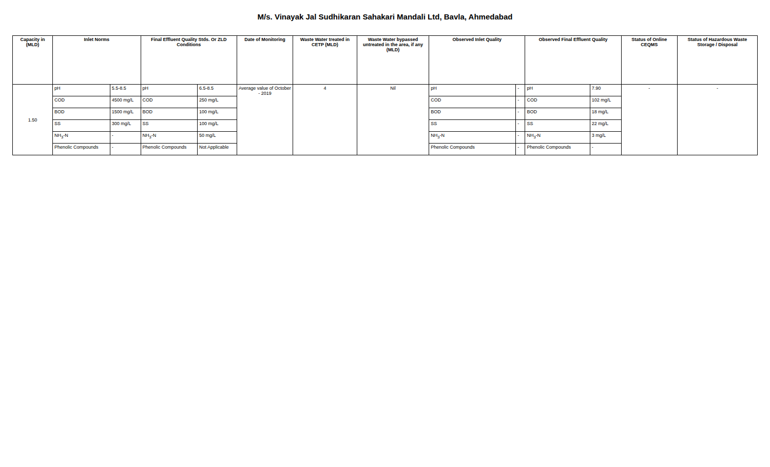M/s. Vinayak Jal Sudhikaran Sahakari Mandali Ltd, Bavla, Ahmedabad
| Capacity in (MLD) | Inlet Norms | Final Effluent Quality Stds. Or ZLD Conditions | Date of Monitoring | Waste Water treated in CETP (MLD) | Waste Water bypassed untreated in the area, if any (MLD) | Observed Inlet Quality | Observed Final Effluent Quality | Status of Online CEQMS | Status of Hazardous Waste Storage / Disposal |
| --- | --- | --- | --- | --- | --- | --- | --- | --- | --- |
| 1.50 | pH | 5.5-8.5 | pH | 6.5-8.5 | Average value of October - 2019 | 4 | Nil | pH | - | pH | 7.90 | - | - |
| COD | 4500 mg/L | COD | 250 mg/L | COD | - | COD | 102 mg/L |
| BOD | 1500 mg/L | BOD | 100 mg/L | BOD | - | BOD | 18 mg/L |
| SS | 300 mg/L | SS | 100 mg/L | SS | - | SS | 22 mg/L |
| NH 3 -N | - | NH 3 -N | 50 mg/L | NH 3 -N | - | NH 3 -N | 3 mg/L |
| Phenolic Compounds | - | Phenolic Compounds | Not Applicable | Phenolic Compounds | - | Phenolic Compounds | - |